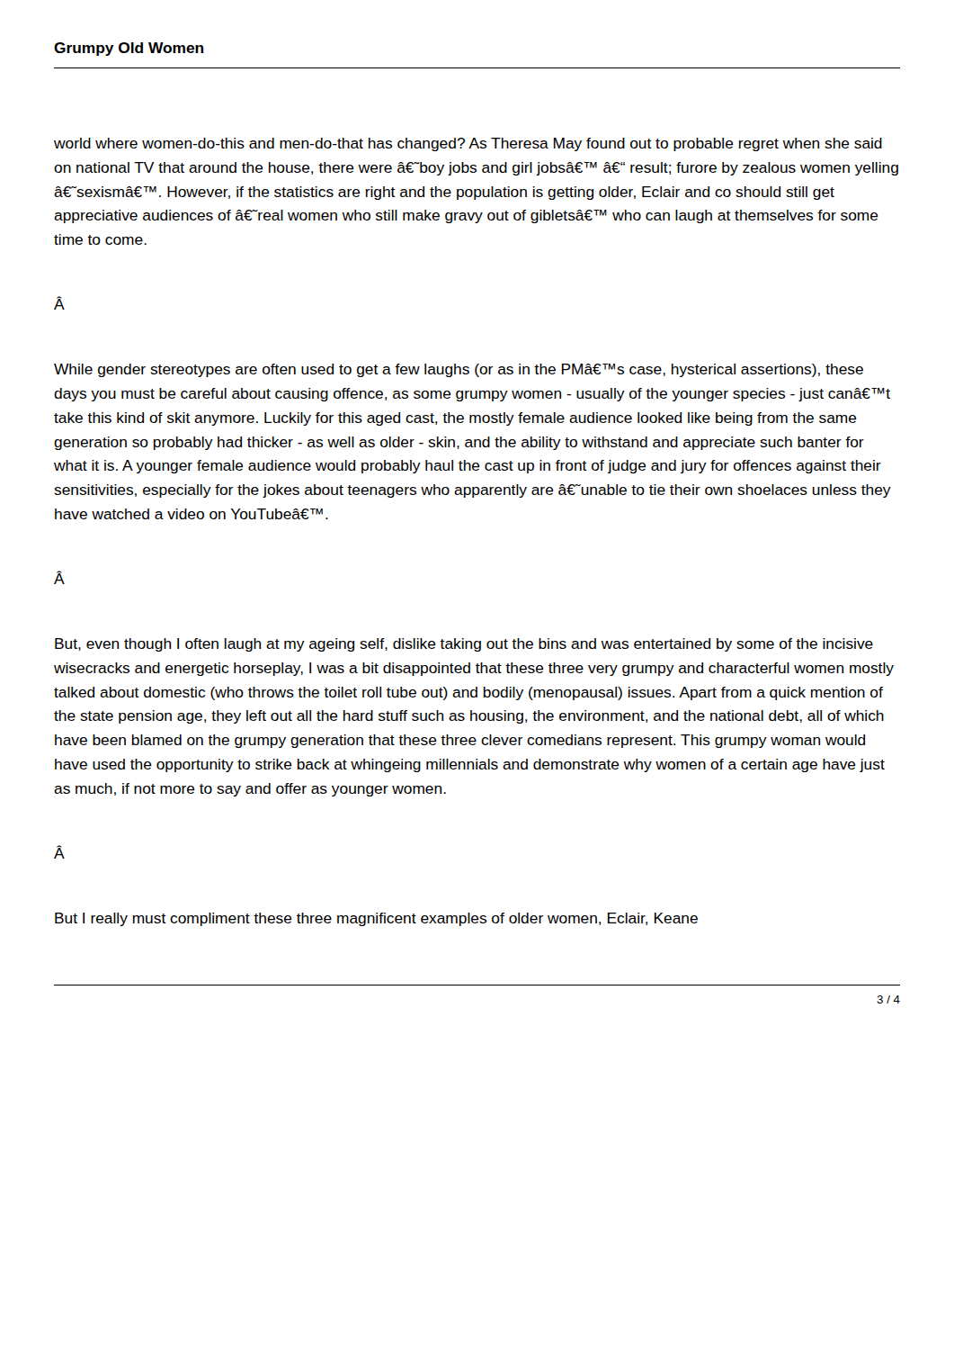Grumpy Old Women
world where women-do-this and men-do-that has changed? As Theresa May found out to probable regret when she said on national TV that around the house, there were â€˜boy jobs and girl jobsâ€™ â€“ result; furore by zealous women yelling â€˜sexismâ€™. However, if the statistics are right and the population is getting older, Eclair and co should still get appreciative audiences of â€˜real women who still make gravy out of gibletsâ€™ who can laugh at themselves for some time to come.
Â
While gender stereotypes are often used to get a few laughs (or as in the PMâ€™s case, hysterical assertions), these days you must be careful about causing offence, as some grumpy women - usually of the younger species - just canâ€™t take this kind of skit anymore. Luckily for this aged cast, the mostly female audience looked like being from the same generation so probably had thicker - as well as older - skin, and the ability to withstand and appreciate such banter for what it is. A younger female audience would probably haul the cast up in front of judge and jury for offences against their sensitivities, especially for the jokes about teenagers who apparently are â€˜unable to tie their own shoelaces unless they have watched a video on YouTubeâ€™.
Â
But, even though I often laugh at my ageing self, dislike taking out the bins and was entertained by some of the incisive wisecracks and energetic horseplay, I was a bit disappointed that these three very grumpy and characterful women mostly talked about domestic (who throws the toilet roll tube out) and bodily (menopausal) issues. Apart from a quick mention of the state pension age, they left out all the hard stuff such as housing, the environment, and the national debt, all of which have been blamed on the grumpy generation that these three clever comedians represent. This grumpy woman would have used the opportunity to strike back at whingeing millennials and demonstrate why women of a certain age have just as much, if not more to say and offer as younger women.
Â
But I really must compliment these three magnificent examples of older women, Eclair, Keane
3 / 4